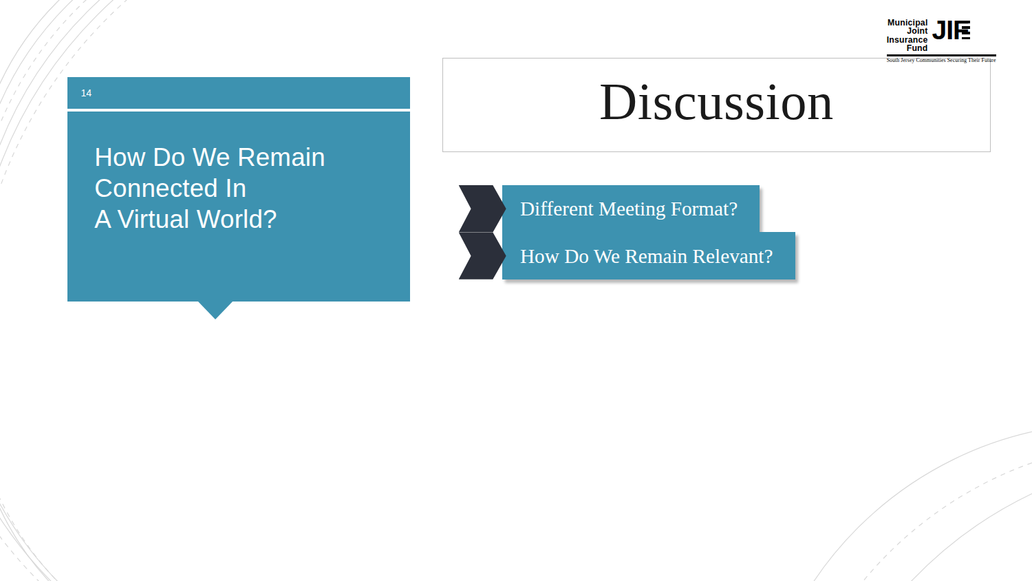Municipal Joint Insurance Fund
JIF
South Jersey Communities Securing Their Future
14
How Do We Remain Connected In
A Virtual World?
Discussion
Different Meeting Format?
How Do We Remain Relevant?